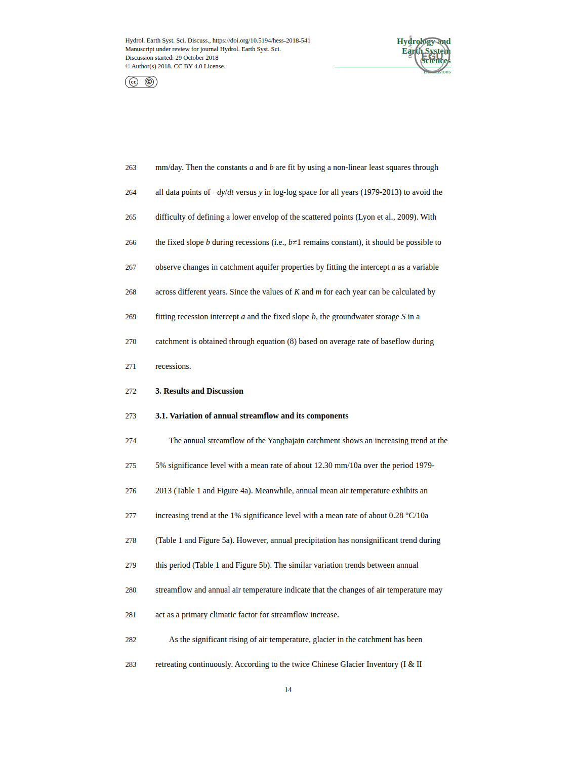Hydrol. Earth Syst. Sci. Discuss., https://doi.org/10.5194/hess-2018-541
Manuscript under review for journal Hydrol. Earth Syst. Sci.
Discussion started: 29 October 2018
© Author(s) 2018. CC BY 4.0 License.
ccⒸ
Open Access
EGU
Hydrology and
Earth System
Sciences
Discussions
263
mm/day. Then the constants a and b are fit by using a non-linear least squares through
264
all data points of −dy/dt versus y in log-log space for all years (1979-2013) to avoid the
265
difficulty of defining a lower envelop of the scattered points (Lyon et al., 2009). With
266
the fixed slope b during recessions (i.e., b≠1 remains constant), it should be possible to
267
observe changes in catchment aquifer properties by fitting the intercept a as a variable
268
across different years. Since the values of K and m for each year can be calculated by
269
fitting recession intercept a and the fixed slope b, the groundwater storage S in a
270
catchment is obtained through equation (8) based on average rate of baseflow during
271
recessions.
272
3. Results and Discussion
273
3.1. Variation of annual streamflow and its components
274
The annual streamflow of the Yangbajain catchment shows an increasing trend at the
275
5% significance level with a mean rate of about 12.30 mm/10a over the period 1979-
276
2013 (Table 1 and Figure 4a). Meanwhile, annual mean air temperature exhibits an
277
increasing trend at the 1% significance level with a mean rate of about 0.28 °C/10a
278
(Table 1 and Figure 5a). However, annual precipitation has nonsignificant trend during
279
this period (Table 1 and Figure 5b). The similar variation trends between annual
280
streamflow and annual air temperature indicate that the changes of air temperature may
281
act as a primary climatic factor for streamflow increase.
282
As the significant rising of air temperature, glacier in the catchment has been
283
retreating continuously. According to the twice Chinese Glacier Inventory (I & II
14